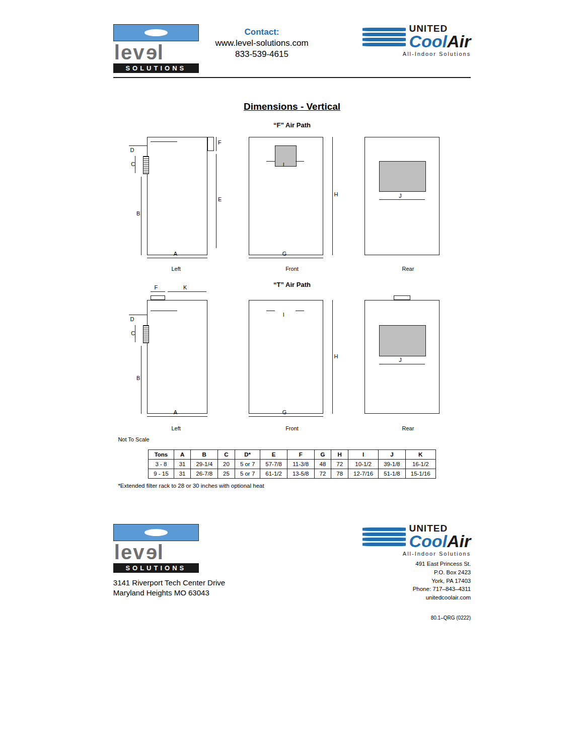level
SOLUTIONS
Contact:
www.level-solutions.com
833-539-4615
UNITED
Cool Air
All-Indoor Solutions
Dimensions - Vertical
“F” Air Path
D
C
B
E
F
A
Left
I
H
G
Front
J
Rear
“T” Air Path
F
K
D
C
B
A
Left
I
H
G
Front
J
Rear
Not To Scale
| Tons | A | B | C | D* | E | F | G | H | I | J | K |
| --- | --- | --- | --- | --- | --- | --- | --- | --- | --- | --- | --- |
| 3 - 8 | 31 | 29-1/4 | 20 | 5 or 7 | 57-7/8 | 11-3/8 | 48 | 72 | 10-1/2 | 39-1/8 | 16-1/2 |
| 9 - 15 | 31 | 26-7/8 | 25 | 5 or 7 | 61-1/2 | 13-5/8 | 72 | 78 | 12-7/16 | 51-1/8 | 15-1/16 |
*Extended filter rack to 28 or 30 inches with optional heat
level
SOLUTIONS
3141 Riverport Tech Center Drive
Maryland Heights MO 63043
UNITED
Cool Air
All-Indoor Solutions
491 East Princess St.
P.O. Box 2423
York, PA 17403
Phone: 717–843–4311
unitedcoolair.com
80.1–QRG (0222)